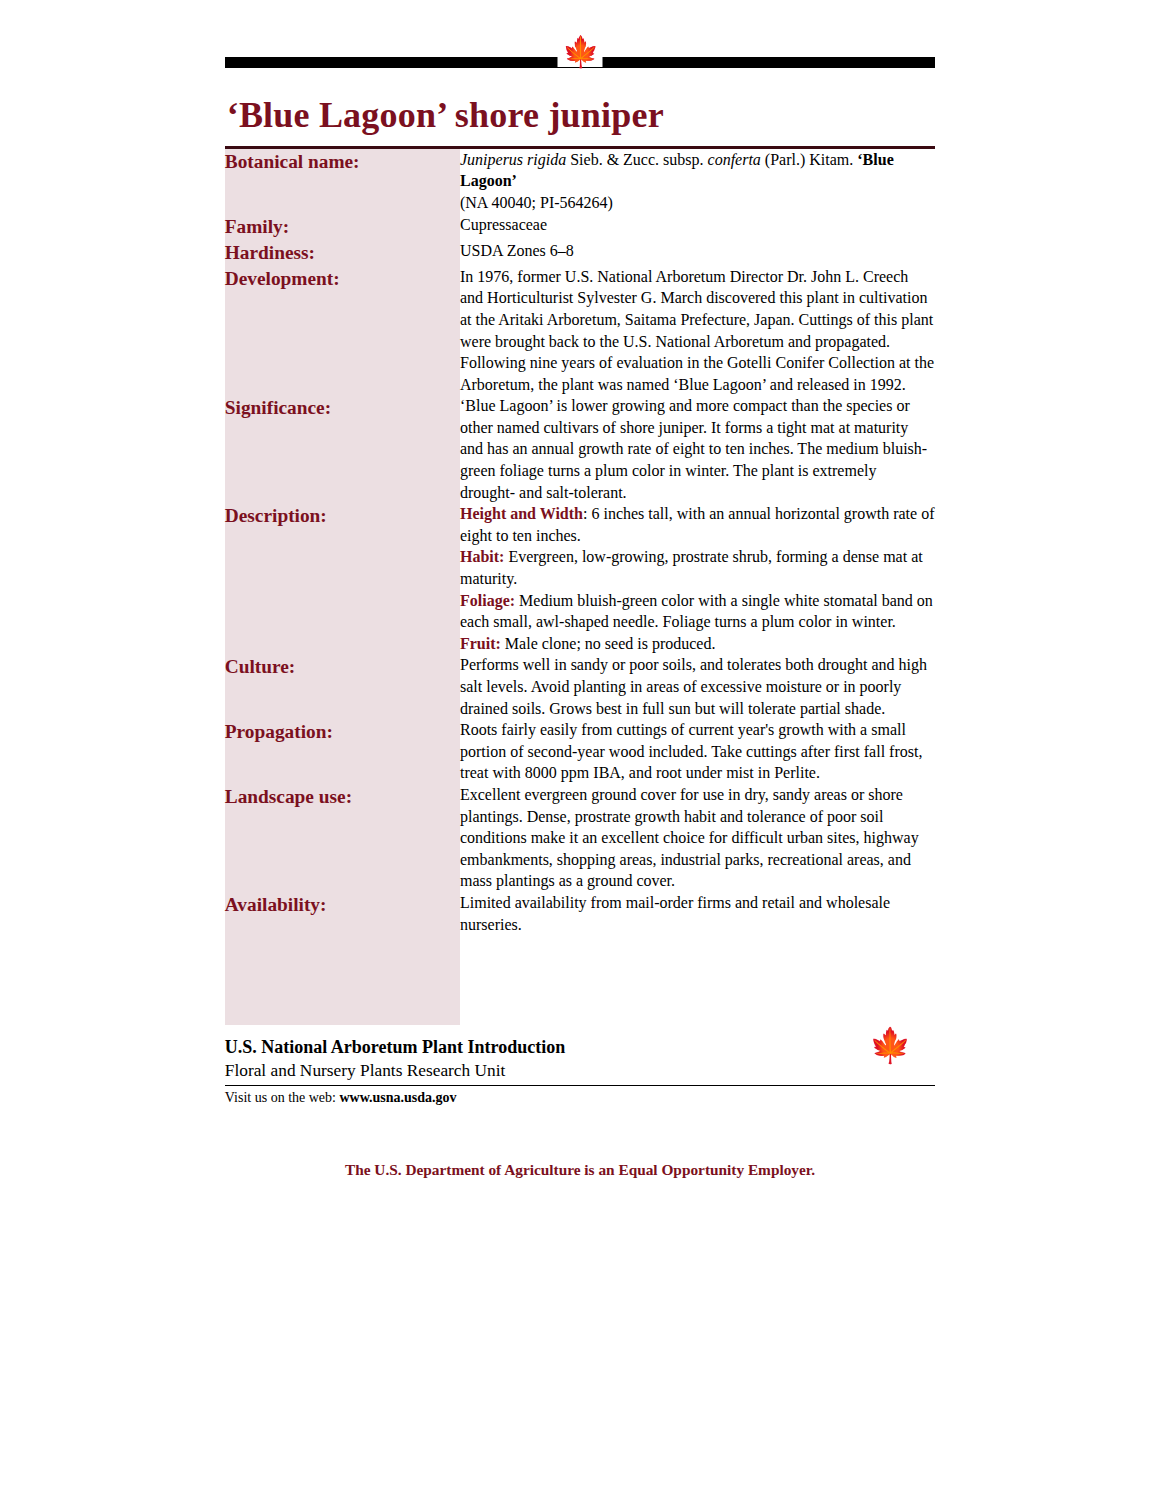🍁
‘Blue Lagoon’ shore juniper
| Botanical name: | Juniperus rigida Sieb. & Zucc. subsp. conferta (Parl.) Kitam. ‘Blue Lagoon’ (NA 40040; PI-564264) |
| Family: | Cupressaceae |
| Hardiness: | USDA Zones 6–8 |
| Development: | In 1976, former U.S. National Arboretum Director Dr. John L. Creech and Horticulturist Sylvester G. March discovered this plant in cultivation at the Aritaki Arboretum, Saitama Prefecture, Japan. Cuttings of this plant were brought back to the U.S. National Arboretum and propagated. Following nine years of evaluation in the Gotelli Conifer Collection at the Arboretum, the plant was named ‘Blue Lagoon’ and released in 1992. |
| Significance: | ‘Blue Lagoon’ is lower growing and more compact than the species or other named cultivars of shore juniper. It forms a tight mat at maturity and has an annual growth rate of eight to ten inches. The medium bluish-green foliage turns a plum color in winter. The plant is extremely drought- and salt-tolerant. |
| Description: | Height and Width : 6 inches tall, with an annual horizontal growth rate of eight to ten inches. Habit: Evergreen, low-growing, prostrate shrub, forming a dense mat at maturity. Foliage: Medium bluish-green color with a single white stomatal band on each small, awl-shaped needle. Foliage turns a plum color in winter. Fruit: Male clone; no seed is produced. |
| Culture: | Performs well in sandy or poor soils, and tolerates both drought and high salt levels. Avoid planting in areas of excessive moisture or in poorly drained soils. Grows best in full sun but will tolerate partial shade. |
| Propagation: | Roots fairly easily from cuttings of current year's growth with a small portion of second-year wood included. Take cuttings after first fall frost, treat with 8000 ppm IBA, and root under mist in Perlite. |
| Landscape use: | Excellent evergreen ground cover for use in dry, sandy areas or shore plantings. Dense, prostrate growth habit and tolerance of poor soil conditions make it an excellent choice for difficult urban sites, highway embankments, shopping areas, industrial parks, recreational areas, and mass plantings as a ground cover. |
| Availability: | Limited availability from mail-order firms and retail and wholesale nurseries. |
🍁
U.S. National Arboretum Plant Introduction
Floral and Nursery Plants Research Unit
Visit us on the web: www.usna.usda.gov
The U.S. Department of Agriculture is an Equal Opportunity Employer.